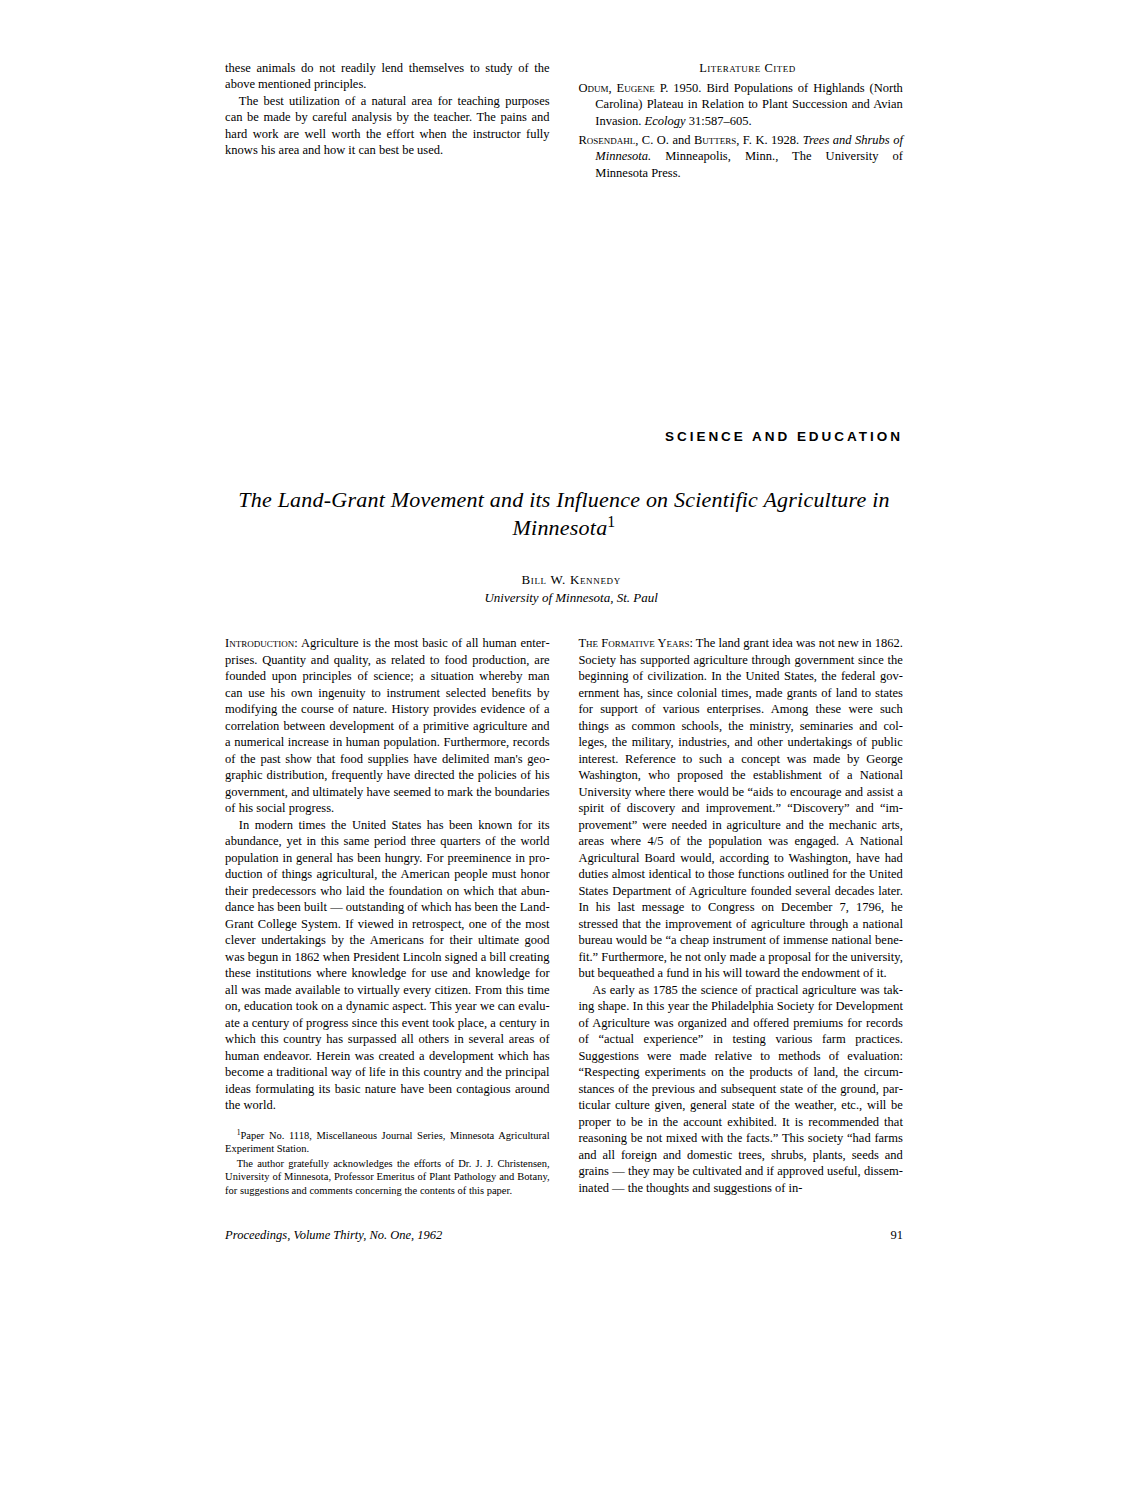these animals do not readily lend themselves to study of the above mentioned principles.
The best utilization of a natural area for teaching purposes can be made by careful analysis by the teacher. The pains and hard work are well worth the effort when the instructor fully knows his area and how it can best be used.
Literature Cited
Odum, Eugene P. 1950. Bird Populations of Highlands (North Carolina) Plateau in Relation to Plant Succession and Avian Invasion. Ecology 31:587–605.
Rosendahl, C. O. and Butters, F. K. 1928. Trees and Shrubs of Minnesota. Minneapolis, Minn., The University of Minnesota Press.
SCIENCE AND EDUCATION
The Land-Grant Movement and its Influence on Scientific Agriculture in Minnesota1
Bill W. Kennedy
University of Minnesota, St. Paul
Introduction: Agriculture is the most basic of all human enterprises. Quantity and quality, as related to food production, are founded upon principles of science; a situation whereby man can use his own ingenuity to instrument selected benefits by modifying the course of nature. History provides evidence of a correlation between development of a primitive agriculture and a numerical increase in human population. Furthermore, records of the past show that food supplies have delimited man's geographic distribution, frequently have directed the policies of his government, and ultimately have seemed to mark the boundaries of his social progress.
In modern times the United States has been known for its abundance, yet in this same period three quarters of the world population in general has been hungry. For preeminence in production of things agricultural, the American people must honor their predecessors who laid the foundation on which that abundance has been built — outstanding of which has been the Land-Grant College System. If viewed in retrospect, one of the most clever undertakings by the Americans for their ultimate good was begun in 1862 when President Lincoln signed a bill creating these institutions where knowledge for use and knowledge for all was made available to virtually every citizen. From this time on, education took on a dynamic aspect. This year we can evaluate a century of progress since this event took place, a century in which this country has surpassed all others in several areas of human endeavor. Herein was created a development which has become a traditional way of life in this country and the principal ideas formulating its basic nature have been contagious around the world.
1Paper No. 1118, Miscellaneous Journal Series, Minnesota Agricultural Experiment Station.
The author gratefully acknowledges the efforts of Dr. J. J. Christensen, University of Minnesota, Professor Emeritus of Plant Pathology and Botany, for suggestions and comments concerning the contents of this paper.
The Formative Years: The land grant idea was not new in 1862. Society has supported agriculture through government since the beginning of civilization. In the United States, the federal government has, since colonial times, made grants of land to states for support of various enterprises. Among these were such things as common schools, the ministry, seminaries and colleges, the military, industries, and other undertakings of public interest. Reference to such a concept was made by George Washington, who proposed the establishment of a National University where there would be “aids to encourage and assist a spirit of discovery and improvement.” “Discovery” and “improvement” were needed in agriculture and the mechanic arts, areas where 4/5 of the population was engaged. A National Agricultural Board would, according to Washington, have had duties almost identical to those functions outlined for the United States Department of Agriculture founded several decades later. In his last message to Congress on December 7, 1796, he stressed that the improvement of agriculture through a national bureau would be “a cheap instrument of immense national benefit.” Furthermore, he not only made a proposal for the university, but bequeathed a fund in his will toward the endowment of it.
As early as 1785 the science of practical agriculture was taking shape. In this year the Philadelphia Society for Development of Agriculture was organized and offered premiums for records of “actual experience” in testing various farm practices. Suggestions were made relative to methods of evaluation: “Respecting experiments on the products of land, the circumstances of the previous and subsequent state of the ground, particular culture given, general state of the weather, etc., will be proper to be in the account exhibited. It is recommended that reasoning be not mixed with the facts.” This society “had farms and all foreign and domestic trees, shrubs, plants, seeds and grains — they may be cultivated and if approved useful, disseminated — the thoughts and suggestions of in-
Proceedings, Volume Thirty, No. One, 1962
91